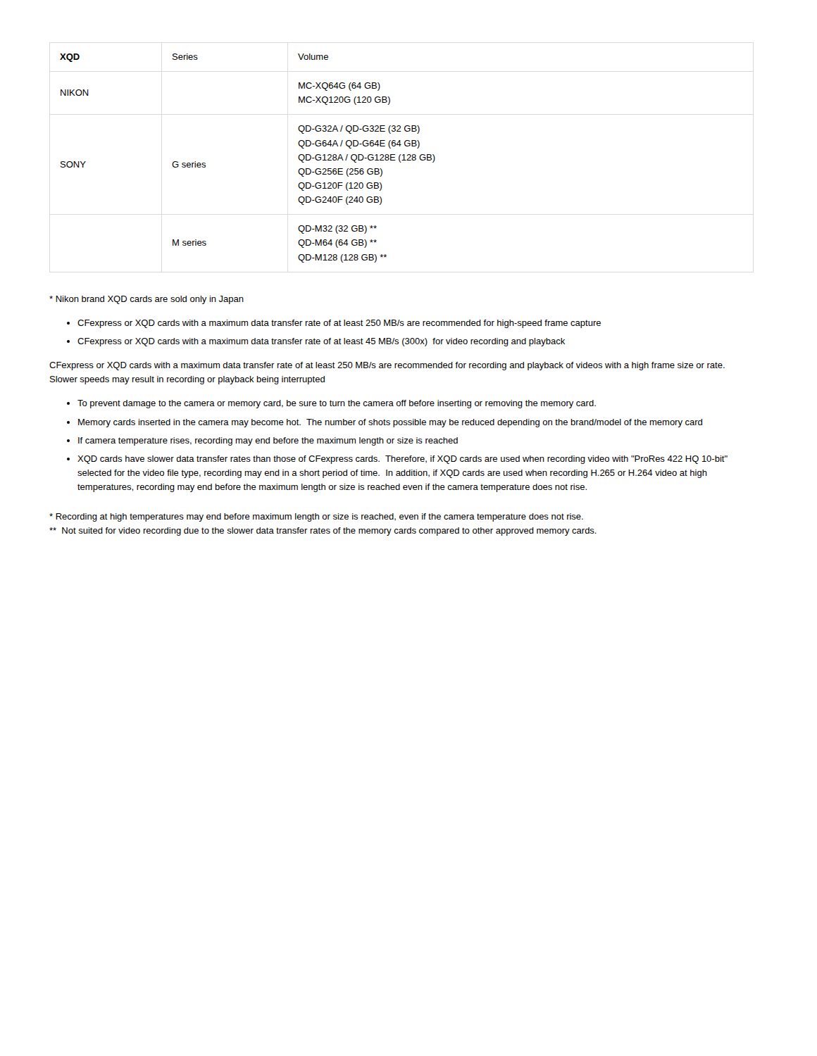| XQD | Series | Volume |
| NIKON | | MC-XQ64G (64 GB) MC-XQ120G (120 GB) |
| SONY | G series | QD-G32A / QD-G32E (32 GB) QD-G64A / QD-G64E (64 GB) QD-G128A / QD-G128E (128 GB) QD-G256E (256 GB) QD-G120F (120 GB) QD-G240F (240 GB) |
| | M series | QD-M32 (32 GB) ** QD-M64 (64 GB) ** QD-M128 (128 GB) ** |
* Nikon brand XQD cards are sold only in Japan
CFexpress or XQD cards with a maximum data transfer rate of at least 250 MB/s are recommended for high-speed frame capture
CFexpress or XQD cards with a maximum data transfer rate of at least 45 MB/s (300x) for video recording and playback
CFexpress or XQD cards with a maximum data transfer rate of at least 250 MB/s are recommended for recording and playback of videos with a high frame size or rate. Slower speeds may result in recording or playback being interrupted
To prevent damage to the camera or memory card, be sure to turn the camera off before inserting or removing the memory card.
Memory cards inserted in the camera may become hot. The number of shots possible may be reduced depending on the brand/model of the memory card
If camera temperature rises, recording may end before the maximum length or size is reached
XQD cards have slower data transfer rates than those of CFexpress cards. Therefore, if XQD cards are used when recording video with "ProRes 422 HQ 10-bit" selected for the video file type, recording may end in a short period of time. In addition, if XQD cards are used when recording H.265 or H.264 video at high temperatures, recording may end before the maximum length or size is reached even if the camera temperature does not rise.
* Recording at high temperatures may end before maximum length or size is reached, even if the camera temperature does not rise.
** Not suited for video recording due to the slower data transfer rates of the memory cards compared to other approved memory cards.